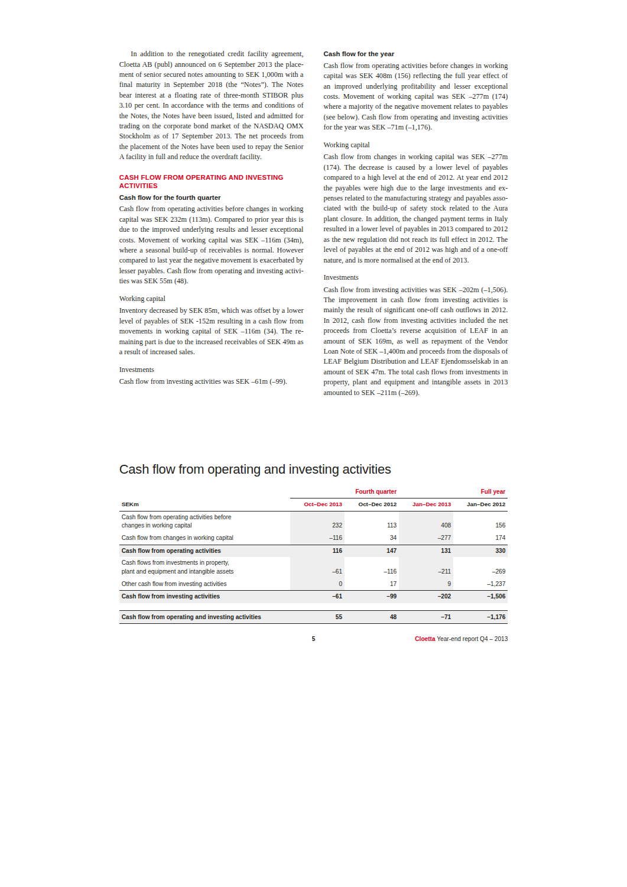In addition to the renegotiated credit facility agreement, Cloetta AB (publ) announced on 6 September 2013 the placement of senior secured notes amounting to SEK 1,000m with a final maturity in September 2018 (the “Notes”). The Notes bear interest at a floating rate of three-month STIBOR plus 3.10 per cent. In accordance with the terms and conditions of the Notes, the Notes have been issued, listed and admitted for trading on the corporate bond market of the NASDAQ OMX Stockholm as of 17 September 2013. The net proceeds from the placement of the Notes have been used to repay the Senior A facility in full and reduce the overdraft facility.
Cash flow from operating and investing activities
Cash flow for the fourth quarter
Cash flow from operating activities before changes in working capital was SEK 232m (113m). Compared to prior year this is due to the improved underlying results and lesser exceptional costs. Movement of working capital was SEK –116m (34m), where a seasonal build-up of receivables is normal. However compared to last year the negative movement is exacerbated by lesser payables. Cash flow from operating and investing activities was SEK 55m (48).
Working capital
Inventory decreased by SEK 85m, which was offset by a lower level of payables of SEK -152m resulting in a cash flow from movements in working capital of SEK –116m (34). The remaining part is due to the increased receivables of SEK 49m as a result of increased sales.
Investments
Cash flow from investing activities was SEK –61m (–99).
Cash flow for the year
Cash flow from operating activities before changes in working capital was SEK 408m (156) reflecting the full year effect of an improved underlying profitability and lesser exceptional costs. Movement of working capital was SEK –277m (174) where a majority of the negative movement relates to payables (see below). Cash flow from operating and investing activities for the year was SEK –71m (–1,176).
Working capital
Cash flow from changes in working capital was SEK –277m (174). The decrease is caused by a lower level of payables compared to a high level at the end of 2012. At year end 2012 the payables were high due to the large investments and expenses related to the manufacturing strategy and payables associated with the build-up of safety stock related to the Aura plant closure. In addition, the changed payment terms in Italy resulted in a lower level of payables in 2013 compared to 2012 as the new regulation did not reach its full effect in 2012. The level of payables at the end of 2012 was high and of a one-off nature, and is more normalised at the end of 2013.
Investments
Cash flow from investing activities was SEK –202m (–1,506). The improvement in cash flow from investing activities is mainly the result of significant one-off cash outflows in 2012. In 2012, cash flow from investing activities included the net proceeds from Cloetta’s reverse acquisition of LEAF in an amount of SEK 169m, as well as repayment of the Vendor Loan Note of SEK –1,400m and proceeds from the disposals of LEAF Belgium Distribution and LEAF Ejendomsselskab in an amount of SEK 47m. The total cash flows from investments in property, plant and equipment and intangible assets in 2013 amounted to SEK –211m (–269).
Cash flow from operating and investing activities
| | Fourth quarter | Full year |
| --- | --- | --- |
| SEKm | Oct–Dec 2013 | Oct–Dec 2012 | Jan–Dec 2013 | Jan–Dec 2012 |
| Cash flow from operating activities before changes in working capital | 232 | 113 | 408 | 156 |
| Cash flow from changes in working capital | –116 | 34 | –277 | 174 |
| Cash flow from operating activities | 116 | 147 | 131 | 330 |
| Cash flows from investments in property, plant and equipment and intangible assets | –61 | –116 | –211 | –269 |
| Other cash flow from investing activities | 0 | 17 | 9 | –1,237 |
| Cash flow from investing activities | –61 | –99 | –202 | –1,506 |
| Cash flow from operating and investing activities | 55 | 48 | –71 | –1,176 |
5 Cloetta Year-end report Q4 – 2013